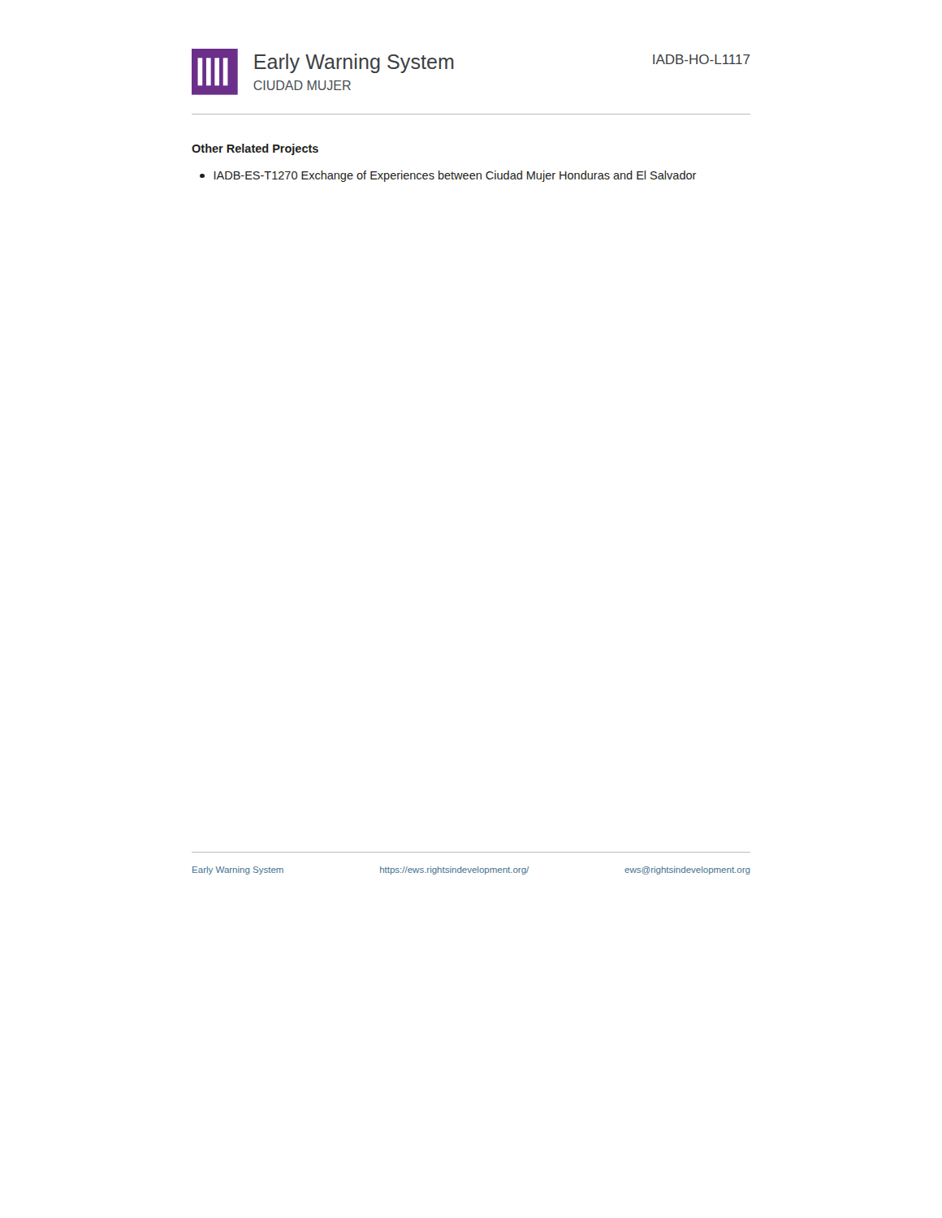Early Warning System
CIUDAD MUJER
IADB-HO-L1117
Other Related Projects
IADB-ES-T1270 Exchange of Experiences between Ciudad Mujer Honduras and El Salvador
Early Warning System
https://ews.rightsindevelopment.org/
ews@rightsindevelopment.org